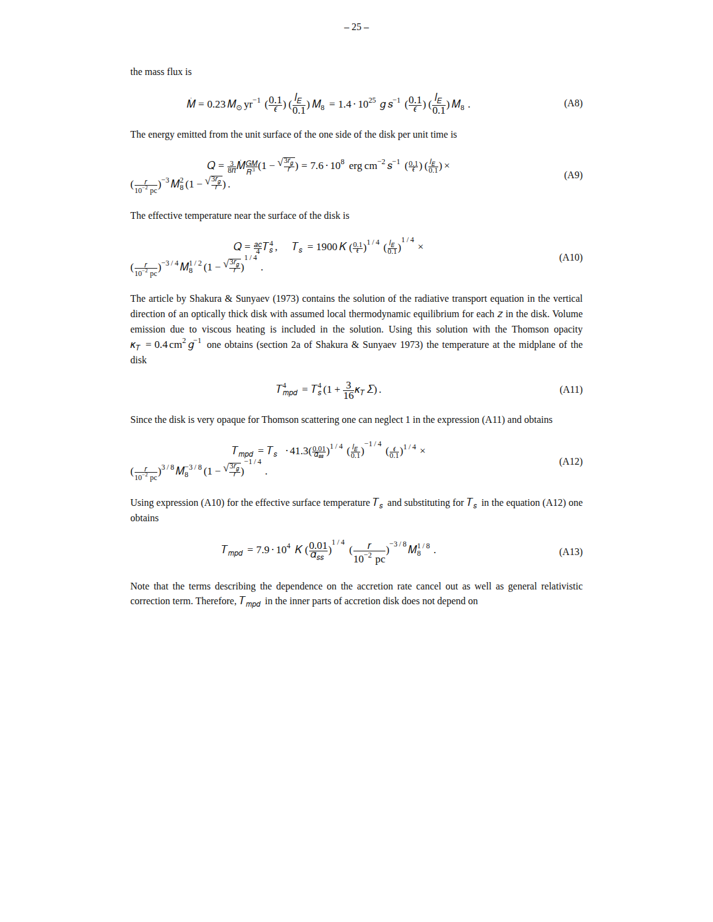– 25 –
the mass flux is
M˙ = 0.23 M⊙ yr−1 (0.1ϵ) (lE0.1) M8 = 1.4 ⋅ 1025 g s−1 (0.1ϵ) (lE0.1) M8 .
(A8)
The energy emitted from the unit surface of the one side of the disk per unit time is
Q = 38π M˙ GMR3 ( 1− 3rgr ) = 7.6⋅108 erg cm−2 s−1 (0.1ϵ) (lE0.1) × (r10−2pc) −3 M82 ( 1− 3rgr ) .
(A9)
The effective temperature near the surface of the disk is
Q = ac4 Ts4 , Ts = 1900 K (0.1ϵ) 1/4 (lE0.1) 1/4 × (r10−2pc) −3/4 M81/2 ( 1− 3rgr ) 1/4 .
(A10)
The article by Shakura & Sunyaev (1973) contains the solution of the radiative transport equation in the vertical direction of an optically thick disk with assumed local thermodynamic equilibrium for each z in the disk. Volume emission due to viscous heating is included in the solution. Using this solution with the Thomson opacity κT=0.4cm2g−1 one obtains (section 2a of Shakura & Sunyaev 1973) the temperature at the midplane of the disk
Tmpd4 = Ts4 ( 1+ 316 κT Σ ) .
(A11)
Since the disk is very opaque for Thomson scattering one can neglect 1 in the expression (A11) and obtains
Tmpd = Ts ⋅ 41.3 (0.01αss) 1/4 (lE0.1) −1/4 (ϵ0.1) 1/4 × (r10−2pc) 3/8 M8−3/8 ( 1− 3rgr ) −1/4 .
(A12)
Using expression (A10) for the effective surface temperature Ts and substituting for Ts in the equation (A12) one obtains
Tmpd = 7.9⋅104 K (0.01αss) 1/4 (r10−2pc) −3/8 M81/8 .
(A13)
Note that the terms describing the dependence on the accretion rate cancel out as well as general relativistic correction term. Therefore, Tmpd in the inner parts of accretion disk does not depend on